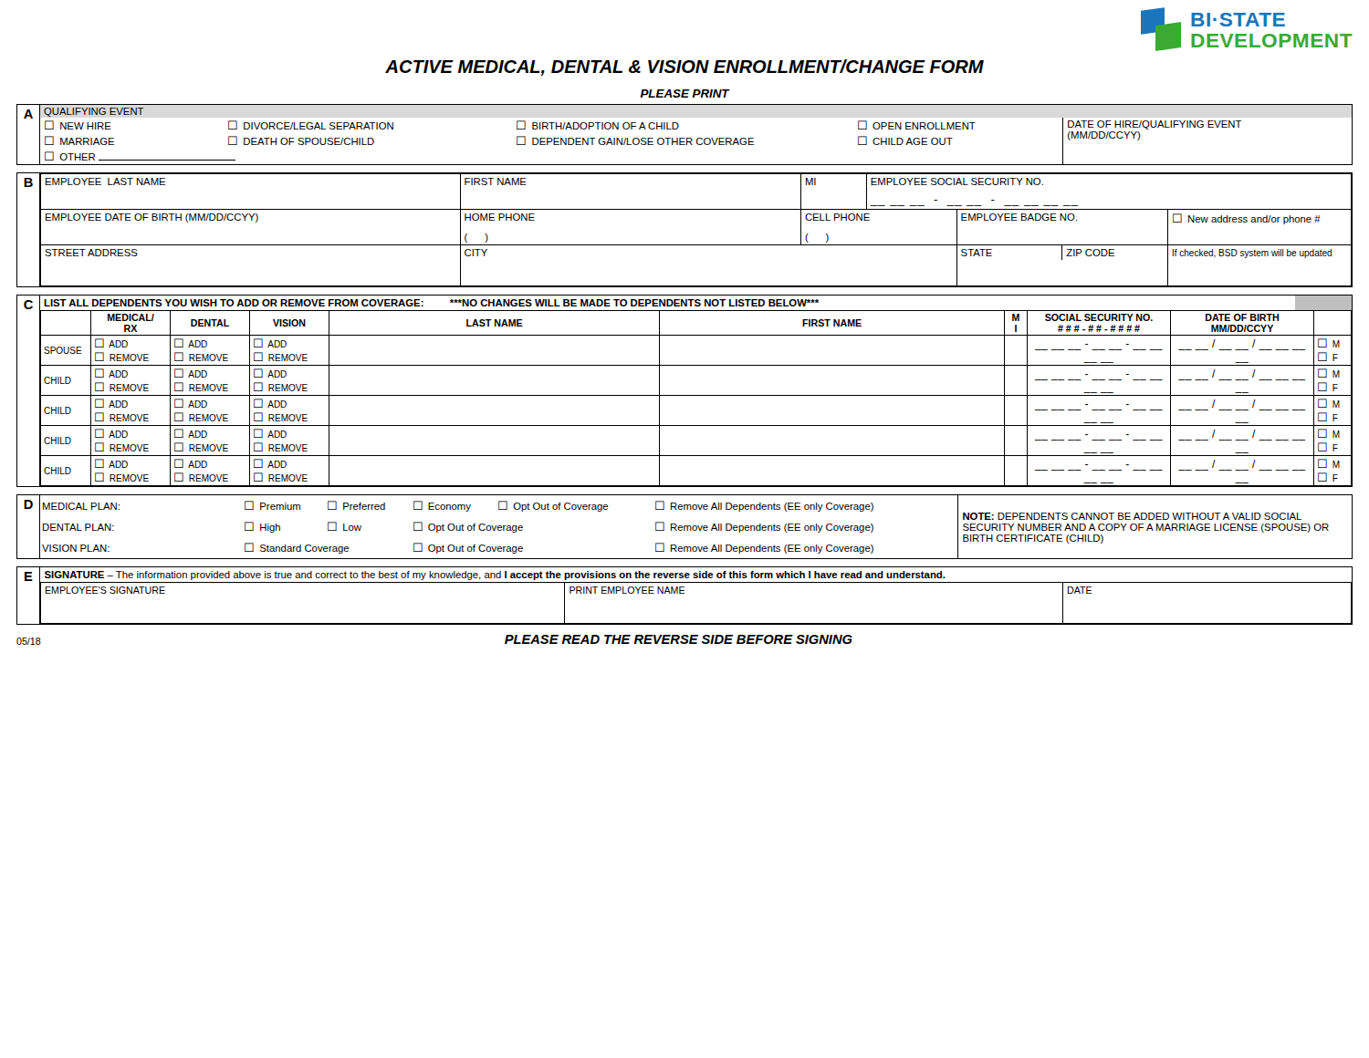BI·STATE
DEVELOPMENT
ACTIVE MEDICAL, DENTAL & VISION ENROLLMENT/CHANGE FORM
PLEASE PRINT
| A | QUALIFYING EVENT / ☐ NEW HIRE / ☐ DIVORCE/LEGAL SEPARATION / ☐ BIRTH/ADOPTION OF A CHILD / ☐ OPEN ENROLLMENT / DATE OF HIRE/QUALIFYING EVENT (MM/DD/CCYY) / / ☐ MARRIAGE / ☐ DEATH OF SPOUSE/CHILD / ☐ DEPENDENT GAIN/LOSE OTHER COVERAGE / ☐ CHILD AGE OUT / / ☐ OTHER / |
| B | / EMPLOYEE LAST NAME / FIRST NAME / MI / EMPLOYEE SOCIAL SECURITY NO. __ __ __ - __ __ - __ __ __ __ / / EMPLOYEE DATE OF BIRTH (MM/DD/CCYY) / HOME PHONE ( ) / CELL PHONE ( ) / EMPLOYEE BADGE NO. / ☐ New address and/or phone # / / STREET ADDRESS / CITY / / STATE / ZIP CODE / / If checked, BSD system will be updated / |
| C | / LIST ALL DEPENDENTS YOU WISH TO ADD OR REMOVE FROM COVERAGE: ***NO CHANGES WILL BE MADE TO DEPENDENTS NOT LISTED BELOW*** / / / / MEDICAL/ RX / DENTAL / VISION / LAST NAME / FIRST NAME / M I / SOCIAL SECURITY NO. # # # - # # - # # # # / DATE OF BIRTH MM/DD/CCYY / / / --- / --- / --- / --- / --- / --- / --- / --- / --- / --- / / SPOUSE / ☐ ADD ☐ REMOVE / ☐ ADD ☐ REMOVE / ☐ ADD ☐ REMOVE / / / / __ __ __ - __ __ - __ __ __ __ / __ __ / __ __ / __ __ __ __ / ☐ M ☐ F / / CHILD / ☐ ADD ☐ REMOVE / ☐ ADD ☐ REMOVE / ☐ ADD ☐ REMOVE / / / / __ __ __ - __ __ - __ __ __ __ / __ __ / __ __ / __ __ __ __ / ☐ M ☐ F / / CHILD / ☐ ADD ☐ REMOVE / ☐ ADD ☐ REMOVE / ☐ ADD ☐ REMOVE / / / / __ __ __ - __ __ - __ __ __ __ / __ __ / __ __ / __ __ __ __ / ☐ M ☐ F / / CHILD / ☐ ADD ☐ REMOVE / ☐ ADD ☐ REMOVE / ☐ ADD ☐ REMOVE / / / / __ __ __ - __ __ - __ __ __ __ / __ __ / __ __ / __ __ __ __ / ☐ M ☐ F / / CHILD / ☐ ADD ☐ REMOVE / ☐ ADD ☐ REMOVE / ☐ ADD ☐ REMOVE / / / / __ __ __ - __ __ - __ __ __ __ / __ __ / __ __ / __ __ __ __ / ☐ M ☐ F / |
| D | / / MEDICAL PLAN: / ☐ Premium / ☐ Preferred / ☐ Economy / ☐ Opt Out of Coverage / ☐ Remove All Dependents (EE only Coverage) / / DENTAL PLAN: / ☐ High / ☐ Low / ☐ Opt Out of Coverage / ☐ Remove All Dependents (EE only Coverage) / / VISION PLAN: / ☐ Standard Coverage / ☐ Opt Out of Coverage / ☐ Remove All Dependents (EE only Coverage) / / NOTE: DEPENDENTS CANNOT BE ADDED WITHOUT A VALID SOCIAL SECURITY NUMBER AND A COPY OF A MARRIAGE LICENSE (SPOUSE) OR BIRTH CERTIFICATE (CHILD) / |
| E | / SIGNATURE – The information provided above is true and correct to the best of my knowledge, and I accept the provisions on the reverse side of this form which I have read and understand. / / EMPLOYEE'S SIGNATURE / PRINT EMPLOYEE NAME / DATE / |
05/18
PLEASE READ THE REVERSE SIDE BEFORE SIGNING